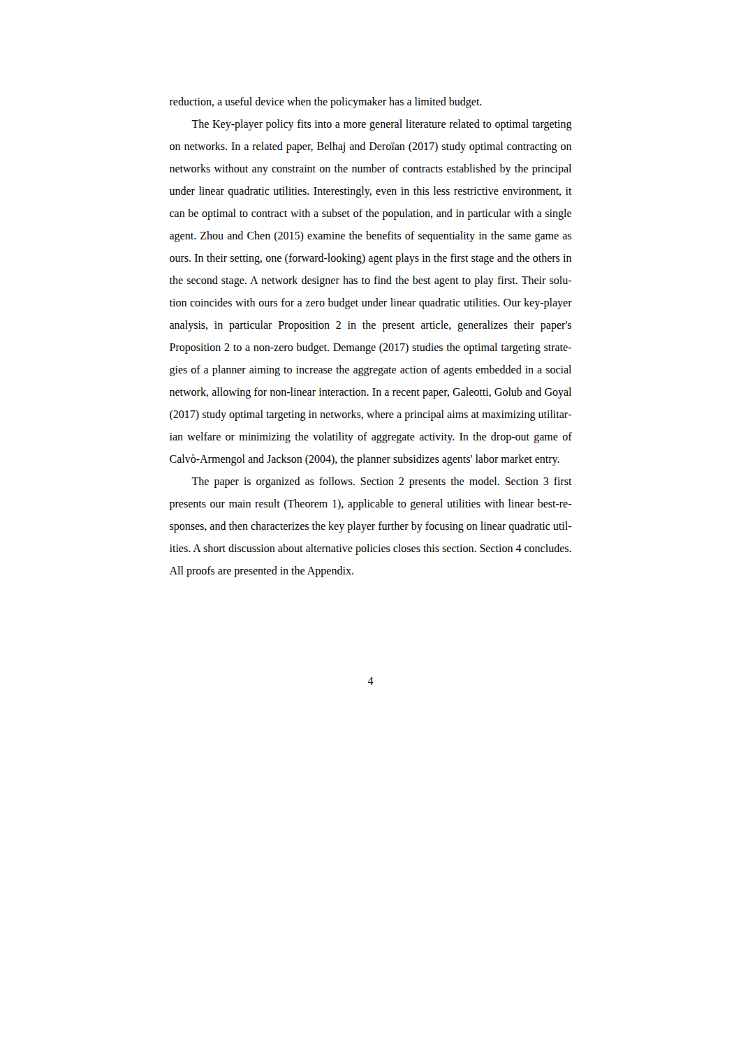reduction, a useful device when the policymaker has a limited budget.
The Key-player policy fits into a more general literature related to optimal targeting on networks. In a related paper, Belhaj and Deroïan (2017) study optimal contracting on networks without any constraint on the number of contracts established by the principal under linear quadratic utilities. Interestingly, even in this less restrictive environment, it can be optimal to contract with a subset of the population, and in particular with a single agent. Zhou and Chen (2015) examine the benefits of sequentiality in the same game as ours. In their setting, one (forward-looking) agent plays in the first stage and the others in the second stage. A network designer has to find the best agent to play first. Their solution coincides with ours for a zero budget under linear quadratic utilities. Our key-player analysis, in particular Proposition 2 in the present article, generalizes their paper's Proposition 2 to a non-zero budget. Demange (2017) studies the optimal targeting strategies of a planner aiming to increase the aggregate action of agents embedded in a social network, allowing for non-linear interaction. In a recent paper, Galeotti, Golub and Goyal (2017) study optimal targeting in networks, where a principal aims at maximizing utilitarian welfare or minimizing the volatility of aggregate activity. In the drop-out game of Calvò-Armengol and Jackson (2004), the planner subsidizes agents' labor market entry.
The paper is organized as follows. Section 2 presents the model. Section 3 first presents our main result (Theorem 1), applicable to general utilities with linear best-responses, and then characterizes the key player further by focusing on linear quadratic utilities. A short discussion about alternative policies closes this section. Section 4 concludes. All proofs are presented in the Appendix.
4